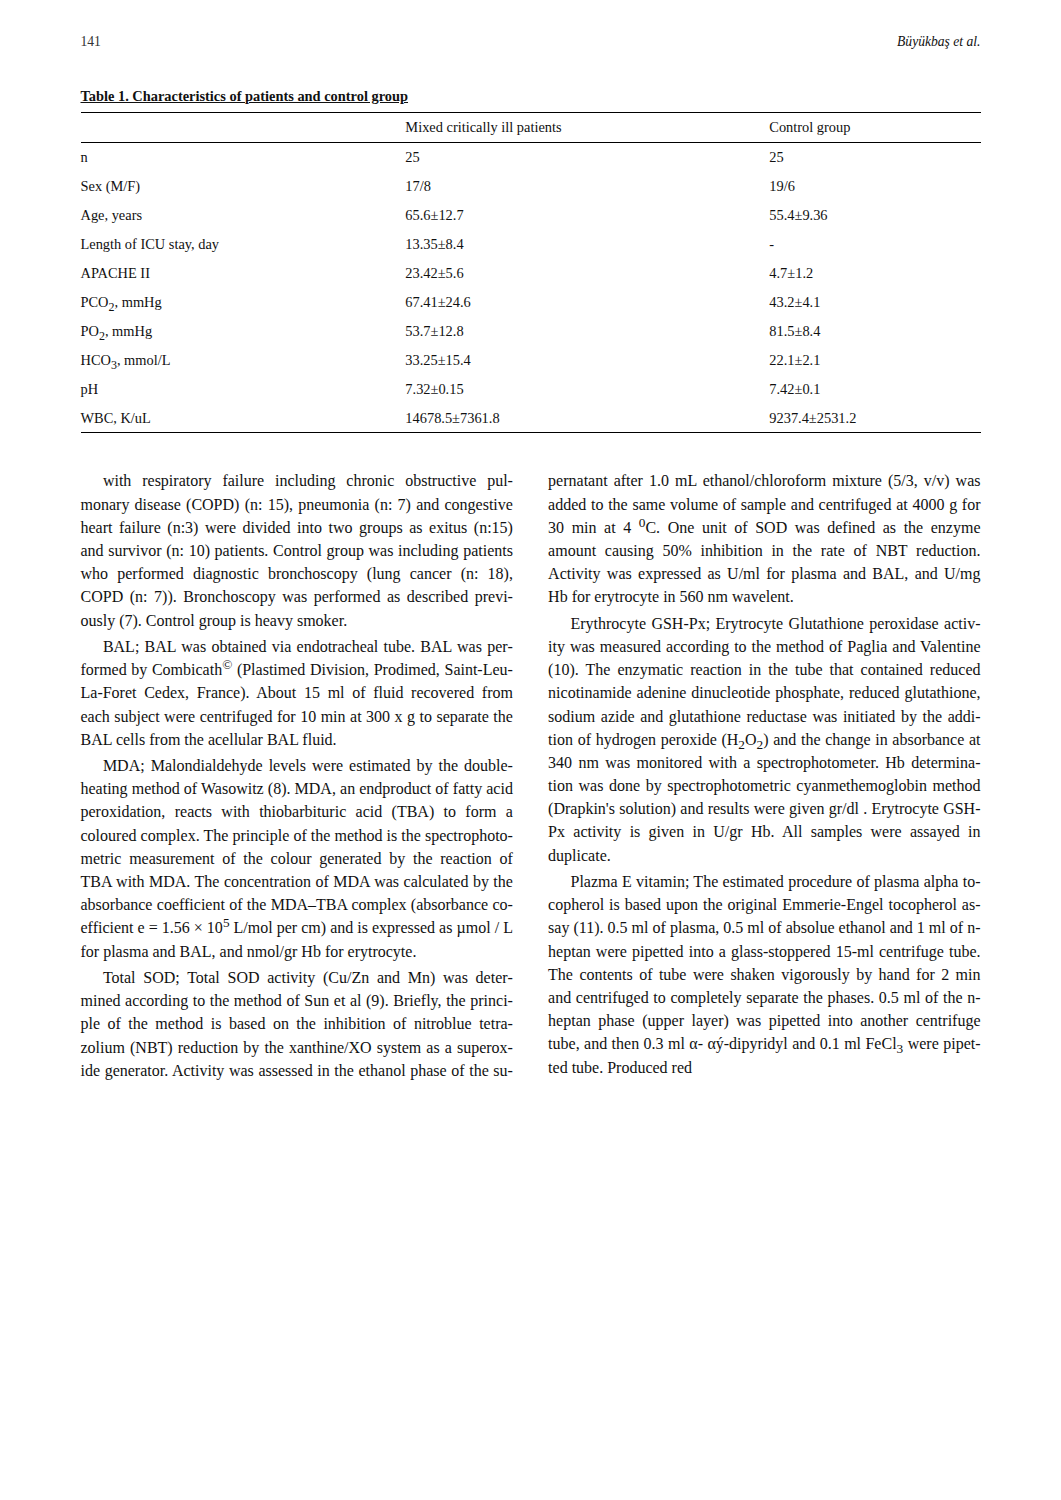141 Büyükbaş et al.
Table 1. Characteristics of patients and control group
| | Mixed critically ill patients | Control group |
| --- | --- | --- |
| n | 25 | 25 |
| Sex (M/F) | 17/8 | 19/6 |
| Age, years | 65.6±12.7 | 55.4±9.36 |
| Length of ICU stay, day | 13.35±8.4 | - |
| APACHE II | 23.42±5.6 | 4.7±1.2 |
| PCO 2 , mmHg | 67.41±24.6 | 43.2±4.1 |
| PO 2 , mmHg | 53.7±12.8 | 81.5±8.4 |
| HCO 3 , mmol/L | 33.25±15.4 | 22.1±2.1 |
| pH | 7.32±0.15 | 7.42±0.1 |
| WBC, K/uL | 14678.5±7361.8 | 9237.4±2531.2 |
with respiratory failure including chronic obstructive pulmonary disease (COPD) (n: 15), pneumonia (n: 7) and congestive heart failure (n:3) were divided into two groups as exitus (n:15) and survivor (n: 10) patients. Control group was including patients who performed diagnostic bronchoscopy (lung cancer (n: 18), COPD (n: 7)). Bronchoscopy was performed as described previously (7). Control group is heavy smoker.
BAL; BAL was obtained via endotracheal tube. BAL was performed by Combicath© (Plastimed Division, Prodimed, Saint-Leu-La-Foret Cedex, France). About 15 ml of fluid recovered from each subject were centrifuged for 10 min at 300 x g to separate the BAL cells from the acellular BAL fluid.
MDA; Malondialdehyde levels were estimated by the double-heating method of Wasowitz (8). MDA, an endproduct of fatty acid peroxidation, reacts with thiobarbituric acid (TBA) to form a coloured complex. The principle of the method is the spectrophotometric measurement of the colour generated by the reaction of TBA with MDA. The concentration of MDA was calculated by the absorbance coefficient of the MDA–TBA complex (absorbance coefficient e = 1.56 × 105 L/mol per cm) and is expressed as µmol / L for plasma and BAL, and nmol/gr Hb for erytrocyte.
Total SOD; Total SOD activity (Cu/Zn and Mn) was determined according to the method of Sun et al (9). Briefly, the principle of the method is based on the inhibition of nitroblue tetrazolium (NBT) reduction by the xanthine/XO system as a superoxide generator. Activity was assessed in the ethanol phase of the supernatant after 1.0 mL ethanol/chloroform mixture (5/3, v/v) was added to the same volume of sample and centrifuged at 4000 g for 30 min at 4 0C. One unit of SOD was defined as the enzyme amount causing 50% inhibition in the rate of NBT reduction. Activity was expressed as U/ml for plasma and BAL, and U/mg Hb for erytrocyte in 560 nm wavelent.
Erythrocyte GSH-Px; Erytrocyte Glutathione peroxidase activity was measured according to the method of Paglia and Valentine (10). The enzymatic reaction in the tube that contained reduced nicotinamide adenine dinucleotide phosphate, reduced glutathione, sodium azide and glutathione reductase was initiated by the addition of hydrogen peroxide (H2O2) and the change in absorbance at 340 nm was monitored with a spectrophotometer. Hb determination was done by spectrophotometric cyanmethemoglobin method (Drapkin's solution) and results were given gr/dl . Erytrocyte GSH-Px activity is given in U/gr Hb. All samples were assayed in duplicate.
Plazma E vitamin; The estimated procedure of plasma alpha tocopherol is based upon the original Emmerie-Engel tocopherol assay (11). 0.5 ml of plasma, 0.5 ml of absolue ethanol and 1 ml of n-heptan were pipetted into a glass-stoppered 15-ml centrifuge tube. The contents of tube were shaken vigorously by hand for 2 min and centrifuged to completely separate the phases. 0.5 ml of the n-heptan phase (upper layer) was pipetted into another centrifuge tube, and then 0.3 ml α- αý-dipyridyl and 0.1 ml FeCl3 were pipetted tube. Produced red